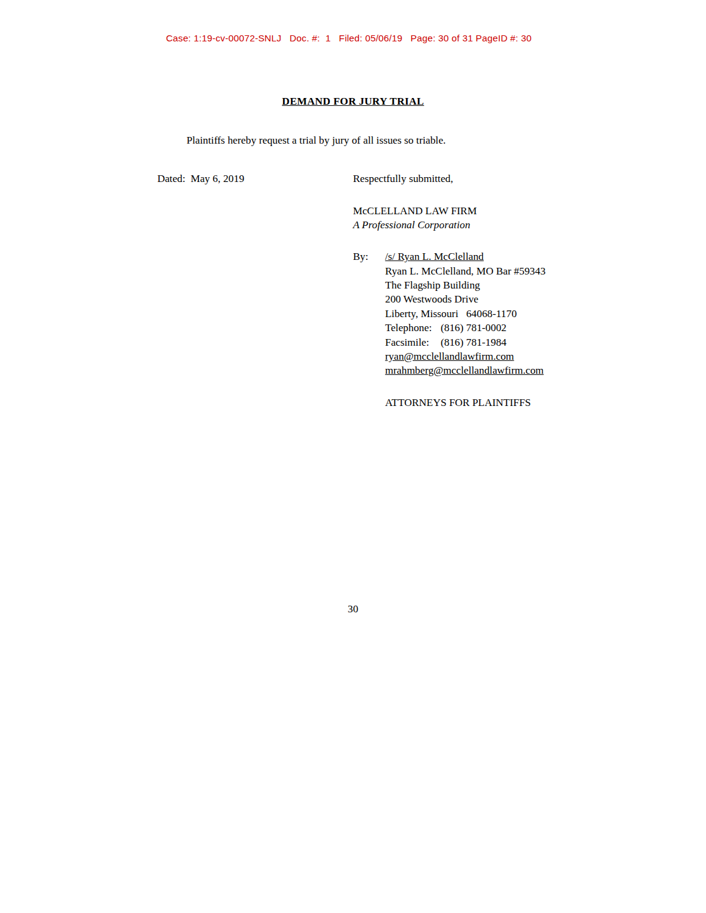Case: 1:19-cv-00072-SNLJ Doc. #: 1 Filed: 05/06/19 Page: 30 of 31 PageID #: 30
DEMAND FOR JURY TRIAL
Plaintiffs hereby request a trial by jury of all issues so triable.
| Dated: May 6, 2019 | Respectfully submitted, McCLELLAND LAW FIRM A Professional Corporation / By: / /s/ Ryan L. McClelland Ryan L. McClelland, MO Bar #59343 The Flagship Building 200 Westwoods Drive Liberty, Missouri 64068-1170 Telephone: (816) 781-0002 Facsimile: (816) 781-1984 ryan@mcclellandlawfirm.com mrahmberg@mcclellandlawfirm.com ATTORNEYS FOR PLAINTIFFS / |
30